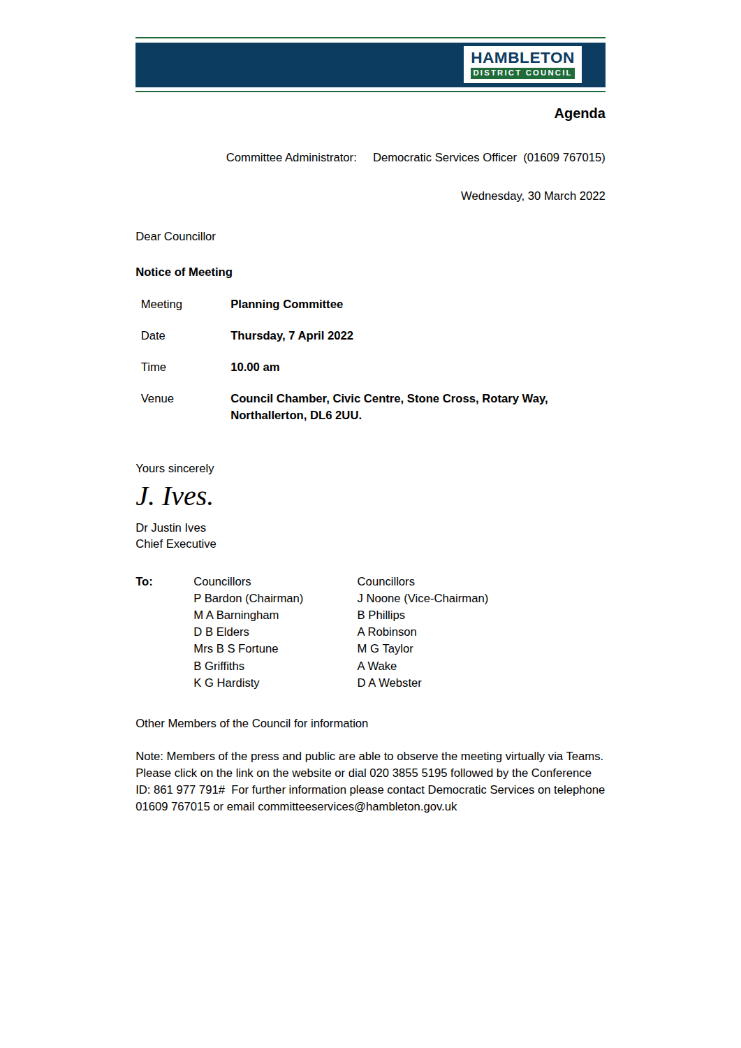HAMBLETON
DISTRICT COUNCIL
Agenda
Committee Administrator: Democratic Services Officer (01609 767015)
Wednesday, 30 March 2022
Dear Councillor
Notice of Meeting
| Meeting | Planning Committee |
| Date | Thursday, 7 April 2022 |
| Time | 10.00 am |
| Venue | Council Chamber, Civic Centre, Stone Cross, Rotary Way, Northallerton, DL6 2UU. |
Yours sincerely
J. Ives.
Dr Justin Ives
Chief Executive
| To: | Councillors | Councillors |
| | P Bardon (Chairman) | J Noone (Vice-Chairman) |
| | M A Barningham | B Phillips |
| | D B Elders | A Robinson |
| | Mrs B S Fortune | M G Taylor |
| | B Griffiths | A Wake |
| | K G Hardisty | D A Webster |
Other Members of the Council for information
Note: Members of the press and public are able to observe the meeting virtually via Teams. Please click on the link on the website or dial 020 3855 5195 followed by the Conference ID: 861 977 791# For further information please contact Democratic Services on telephone 01609 767015 or email committeeservices@hambleton.gov.uk